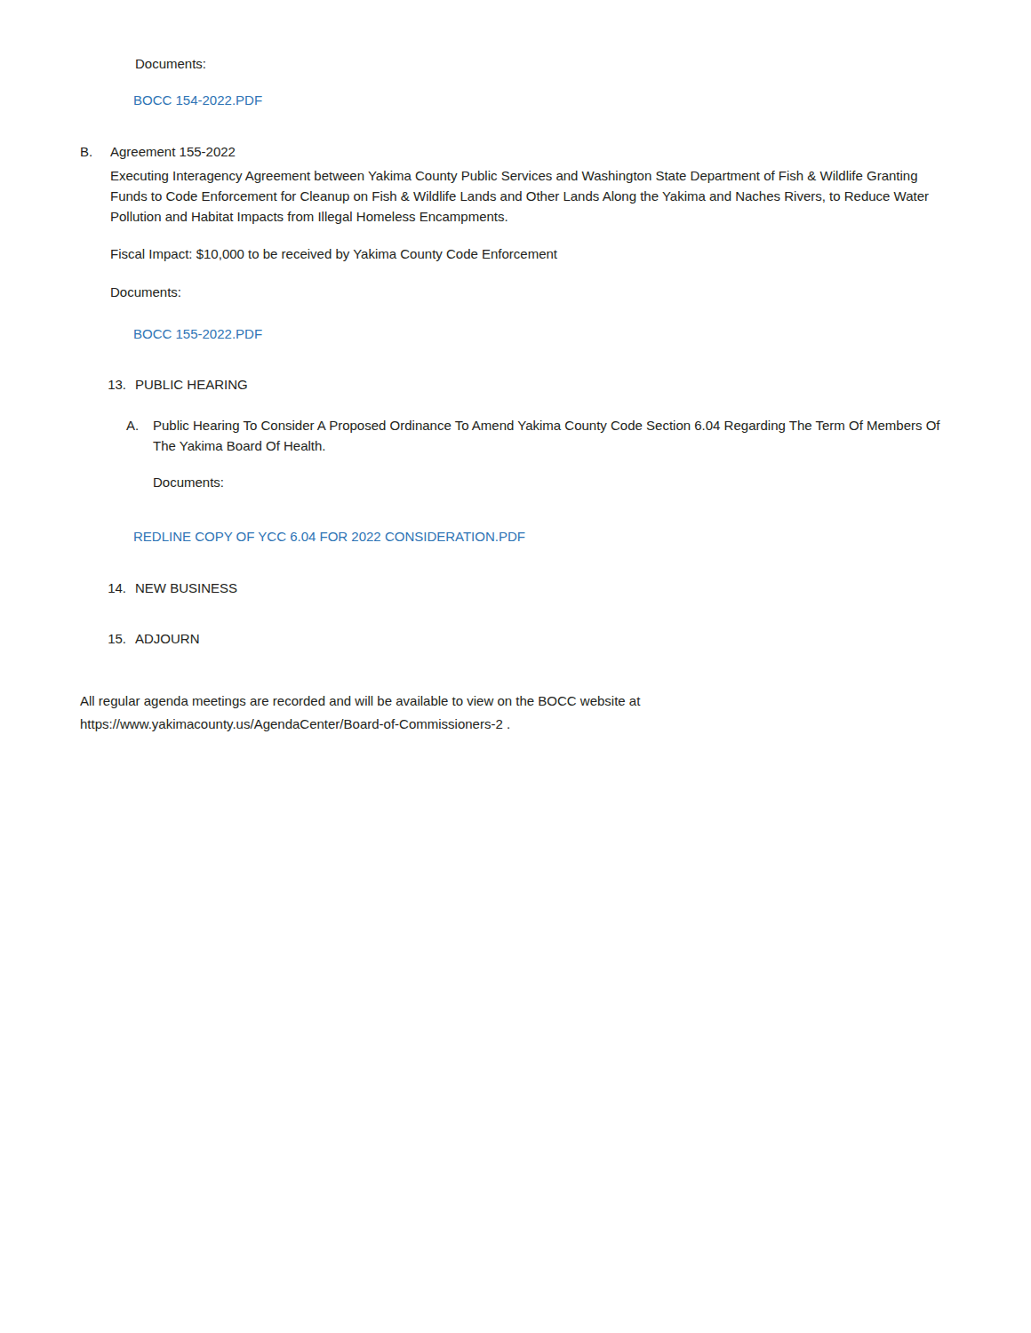Documents:
BOCC 154-2022.PDF
B.
Agreement 155-2022
Executing Interagency Agreement between Yakima County Public Services and Washington State Department of Fish & Wildlife Granting Funds to Code Enforcement for Cleanup on Fish & Wildlife Lands and Other Lands Along the Yakima and Naches Rivers, to Reduce Water Pollution and Habitat Impacts from Illegal Homeless Encampments.
Fiscal Impact: $10,000 to be received by Yakima County Code Enforcement
Documents:
BOCC 155-2022.PDF
13.
PUBLIC HEARING
A.
Public Hearing To Consider A Proposed Ordinance To Amend Yakima County Code Section 6.04 Regarding The Term Of Members Of The Yakima Board Of Health.
Documents:
REDLINE COPY OF YCC 6.04 FOR 2022 CONSIDERATION.PDF
14.
NEW BUSINESS
15.
ADJOURN
All regular agenda meetings are recorded and will be available to view on the BOCC website at
https://www.yakimacounty.us/AgendaCenter/Board-of-Commissioners-2 .